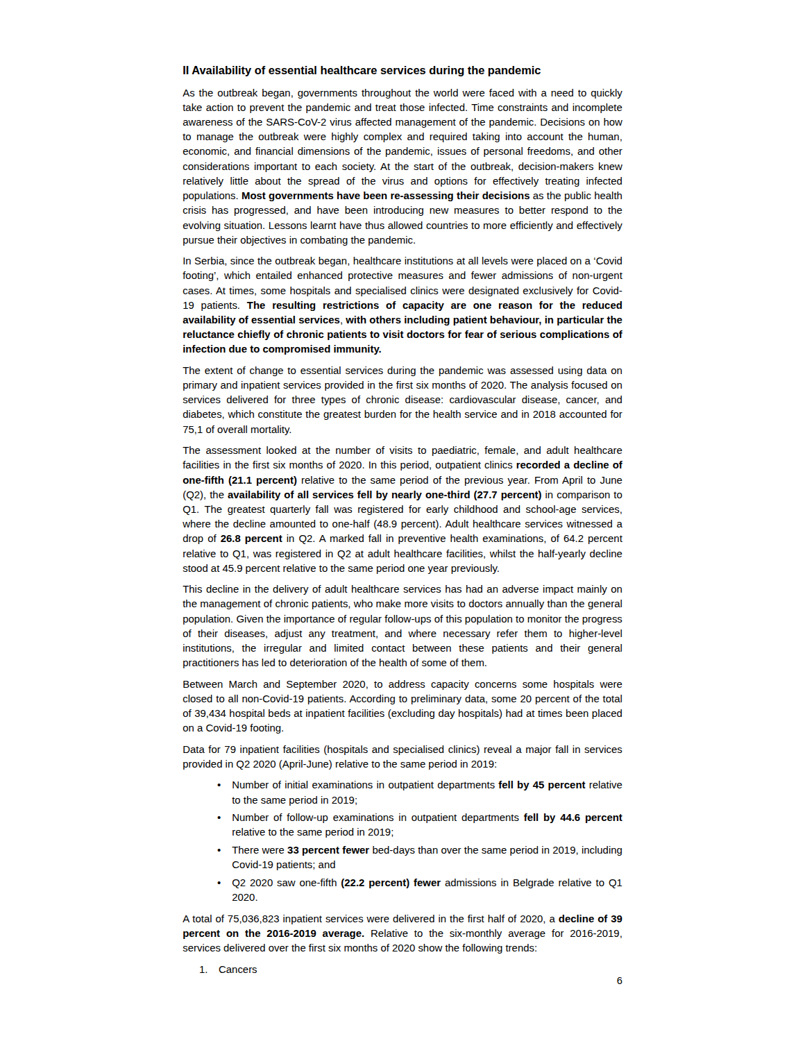II Availability of essential healthcare services during the pandemic
As the outbreak began, governments throughout the world were faced with a need to quickly take action to prevent the pandemic and treat those infected. Time constraints and incomplete awareness of the SARS-CoV-2 virus affected management of the pandemic. Decisions on how to manage the outbreak were highly complex and required taking into account the human, economic, and financial dimensions of the pandemic, issues of personal freedoms, and other considerations important to each society. At the start of the outbreak, decision-makers knew relatively little about the spread of the virus and options for effectively treating infected populations. Most governments have been re-assessing their decisions as the public health crisis has progressed, and have been introducing new measures to better respond to the evolving situation. Lessons learnt have thus allowed countries to more efficiently and effectively pursue their objectives in combating the pandemic.
In Serbia, since the outbreak began, healthcare institutions at all levels were placed on a ‘Covid footing’, which entailed enhanced protective measures and fewer admissions of non-urgent cases. At times, some hospitals and specialised clinics were designated exclusively for Covid-19 patients. The resulting restrictions of capacity are one reason for the reduced availability of essential services, with others including patient behaviour, in particular the reluctance chiefly of chronic patients to visit doctors for fear of serious complications of infection due to compromised immunity.
The extent of change to essential services during the pandemic was assessed using data on primary and inpatient services provided in the first six months of 2020. The analysis focused on services delivered for three types of chronic disease: cardiovascular disease, cancer, and diabetes, which constitute the greatest burden for the health service and in 2018 accounted for 75,1 of overall mortality.
The assessment looked at the number of visits to paediatric, female, and adult healthcare facilities in the first six months of 2020. In this period, outpatient clinics recorded a decline of one-fifth (21.1 percent) relative to the same period of the previous year. From April to June (Q2), the availability of all services fell by nearly one-third (27.7 percent) in comparison to Q1. The greatest quarterly fall was registered for early childhood and school-age services, where the decline amounted to one-half (48.9 percent). Adult healthcare services witnessed a drop of 26.8 percent in Q2. A marked fall in preventive health examinations, of 64.2 percent relative to Q1, was registered in Q2 at adult healthcare facilities, whilst the half-yearly decline stood at 45.9 percent relative to the same period one year previously.
This decline in the delivery of adult healthcare services has had an adverse impact mainly on the management of chronic patients, who make more visits to doctors annually than the general population. Given the importance of regular follow-ups of this population to monitor the progress of their diseases, adjust any treatment, and where necessary refer them to higher-level institutions, the irregular and limited contact between these patients and their general practitioners has led to deterioration of the health of some of them.
Between March and September 2020, to address capacity concerns some hospitals were closed to all non-Covid-19 patients. According to preliminary data, some 20 percent of the total of 39,434 hospital beds at inpatient facilities (excluding day hospitals) had at times been placed on a Covid-19 footing.
Data for 79 inpatient facilities (hospitals and specialised clinics) reveal a major fall in services provided in Q2 2020 (April-June) relative to the same period in 2019:
Number of initial examinations in outpatient departments fell by 45 percent relative to the same period in 2019;
Number of follow-up examinations in outpatient departments fell by 44.6 percent relative to the same period in 2019;
There were 33 percent fewer bed-days than over the same period in 2019, including Covid-19 patients; and
Q2 2020 saw one-fifth (22.2 percent) fewer admissions in Belgrade relative to Q1 2020.
A total of 75,036,823 inpatient services were delivered in the first half of 2020, a decline of 39 percent on the 2016-2019 average. Relative to the six-monthly average for 2016-2019, services delivered over the first six months of 2020 show the following trends:
Cancers
6